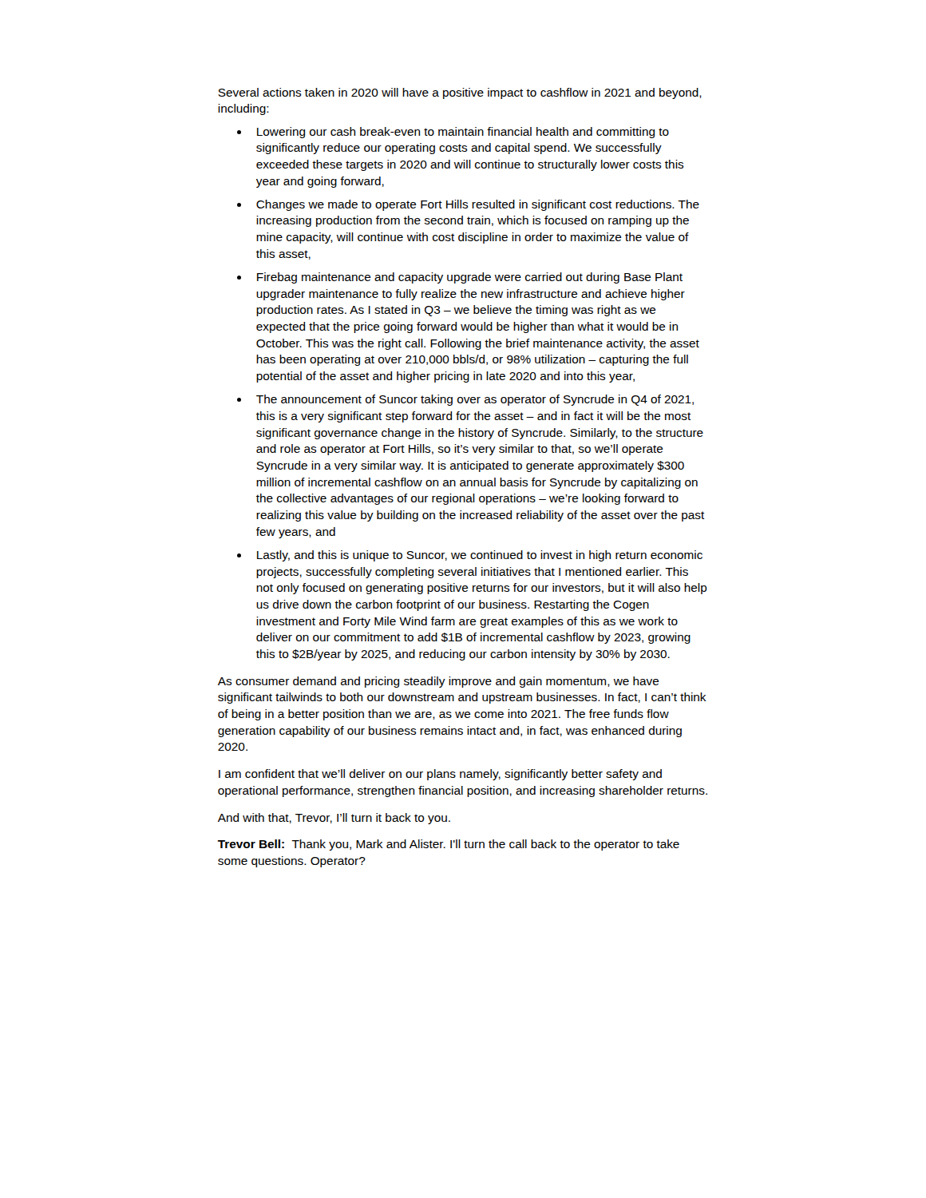Several actions taken in 2020 will have a positive impact to cashflow in 2021 and beyond, including:
Lowering our cash break-even to maintain financial health and committing to significantly reduce our operating costs and capital spend. We successfully exceeded these targets in 2020 and will continue to structurally lower costs this year and going forward,
Changes we made to operate Fort Hills resulted in significant cost reductions. The increasing production from the second train, which is focused on ramping up the mine capacity, will continue with cost discipline in order to maximize the value of this asset,
Firebag maintenance and capacity upgrade were carried out during Base Plant upgrader maintenance to fully realize the new infrastructure and achieve higher production rates. As I stated in Q3 – we believe the timing was right as we expected that the price going forward would be higher than what it would be in October. This was the right call. Following the brief maintenance activity, the asset has been operating at over 210,000 bbls/d, or 98% utilization – capturing the full potential of the asset and higher pricing in late 2020 and into this year,
The announcement of Suncor taking over as operator of Syncrude in Q4 of 2021, this is a very significant step forward for the asset – and in fact it will be the most significant governance change in the history of Syncrude. Similarly, to the structure and role as operator at Fort Hills, so it’s very similar to that, so we’ll operate Syncrude in a very similar way. It is anticipated to generate approximately $300 million of incremental cashflow on an annual basis for Syncrude by capitalizing on the collective advantages of our regional operations – we’re looking forward to realizing this value by building on the increased reliability of the asset over the past few years, and
Lastly, and this is unique to Suncor, we continued to invest in high return economic projects, successfully completing several initiatives that I mentioned earlier. This not only focused on generating positive returns for our investors, but it will also help us drive down the carbon footprint of our business. Restarting the Cogen investment and Forty Mile Wind farm are great examples of this as we work to deliver on our commitment to add $1B of incremental cashflow by 2023, growing this to $2B/year by 2025, and reducing our carbon intensity by 30% by 2030.
As consumer demand and pricing steadily improve and gain momentum, we have significant tailwinds to both our downstream and upstream businesses. In fact, I can’t think of being in a better position than we are, as we come into 2021. The free funds flow generation capability of our business remains intact and, in fact, was enhanced during 2020.
I am confident that we’ll deliver on our plans namely, significantly better safety and operational performance, strengthen financial position, and increasing shareholder returns.
And with that, Trevor, I’ll turn it back to you.
Trevor Bell: Thank you, Mark and Alister. I'll turn the call back to the operator to take some questions. Operator?